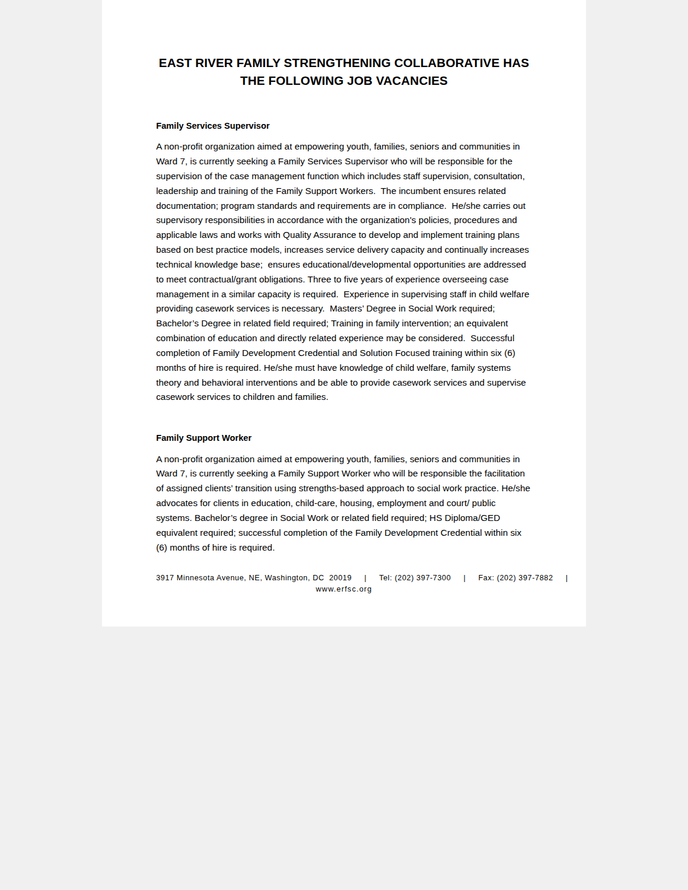EAST RIVER FAMILY STRENGTHENING COLLABORATIVE HAS THE FOLLOWING JOB VACANCIES
Family Services Supervisor
A non-profit organization aimed at empowering youth, families, seniors and communities in Ward 7, is currently seeking a Family Services Supervisor who will be responsible for the supervision of the case management function which includes staff supervision, consultation, leadership and training of the Family Support Workers. The incumbent ensures related documentation; program standards and requirements are in compliance. He/she carries out supervisory responsibilities in accordance with the organization's policies, procedures and applicable laws and works with Quality Assurance to develop and implement training plans based on best practice models, increases service delivery capacity and continually increases technical knowledge base; ensures educational/developmental opportunities are addressed to meet contractual/grant obligations. Three to five years of experience overseeing case management in a similar capacity is required. Experience in supervising staff in child welfare providing casework services is necessary. Masters’ Degree in Social Work required; Bachelor’s Degree in related field required; Training in family intervention; an equivalent combination of education and directly related experience may be considered. Successful completion of Family Development Credential and Solution Focused training within six (6) months of hire is required. He/she must have knowledge of child welfare, family systems theory and behavioral interventions and be able to provide casework services and supervise casework services to children and families.
Family Support Worker
A non-profit organization aimed at empowering youth, families, seniors and communities in Ward 7, is currently seeking a Family Support Worker who will be responsible the facilitation of assigned clients’ transition using strengths-based approach to social work practice. He/she advocates for clients in education, child-care, housing, employment and court/ public systems. Bachelor’s degree in Social Work or related field required; HS Diploma/GED equivalent required; successful completion of the Family Development Credential within six (6) months of hire is required.
3917 Minnesota Avenue, NE, Washington, DC 20019|Tel: (202) 397-7300|Fax: (202) 397-7882|
www.erfsc.org